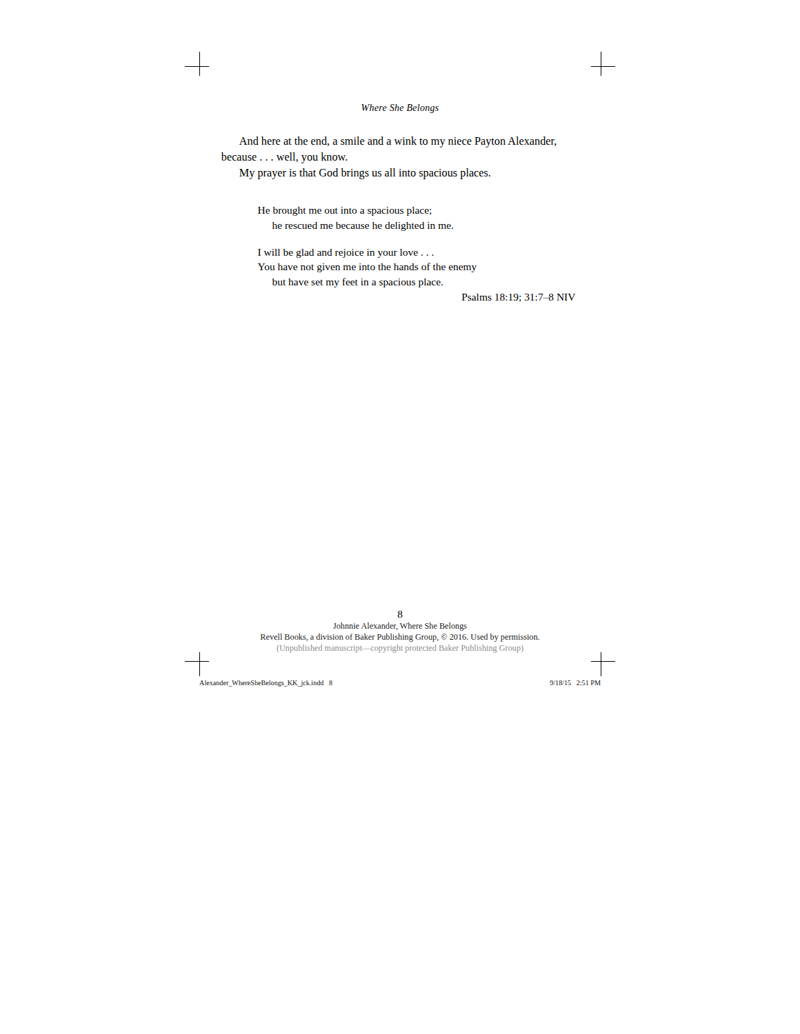Where She Belongs
And here at the end, a smile and a wink to my niece Payton Alexander, because . . . well, you know.
My prayer is that God brings us all into spacious places.
He brought me out into a spacious place;
he rescued me because he delighted in me.
I will be glad and rejoice in your love . . .
You have not given me into the hands of the enemy
but have set my feet in a spacious place.
Psalms 18:19; 31:7–8 NIV
8
Johnnie Alexander, Where She Belongs
Revell Books, a division of Baker Publishing Group, © 2016. Used by permission.
(Unpublished manuscript—copyright protected Baker Publishing Group)
Alexander_WhereSheBelongs_KK_jck.indd 8 9/18/15 2:51 PM